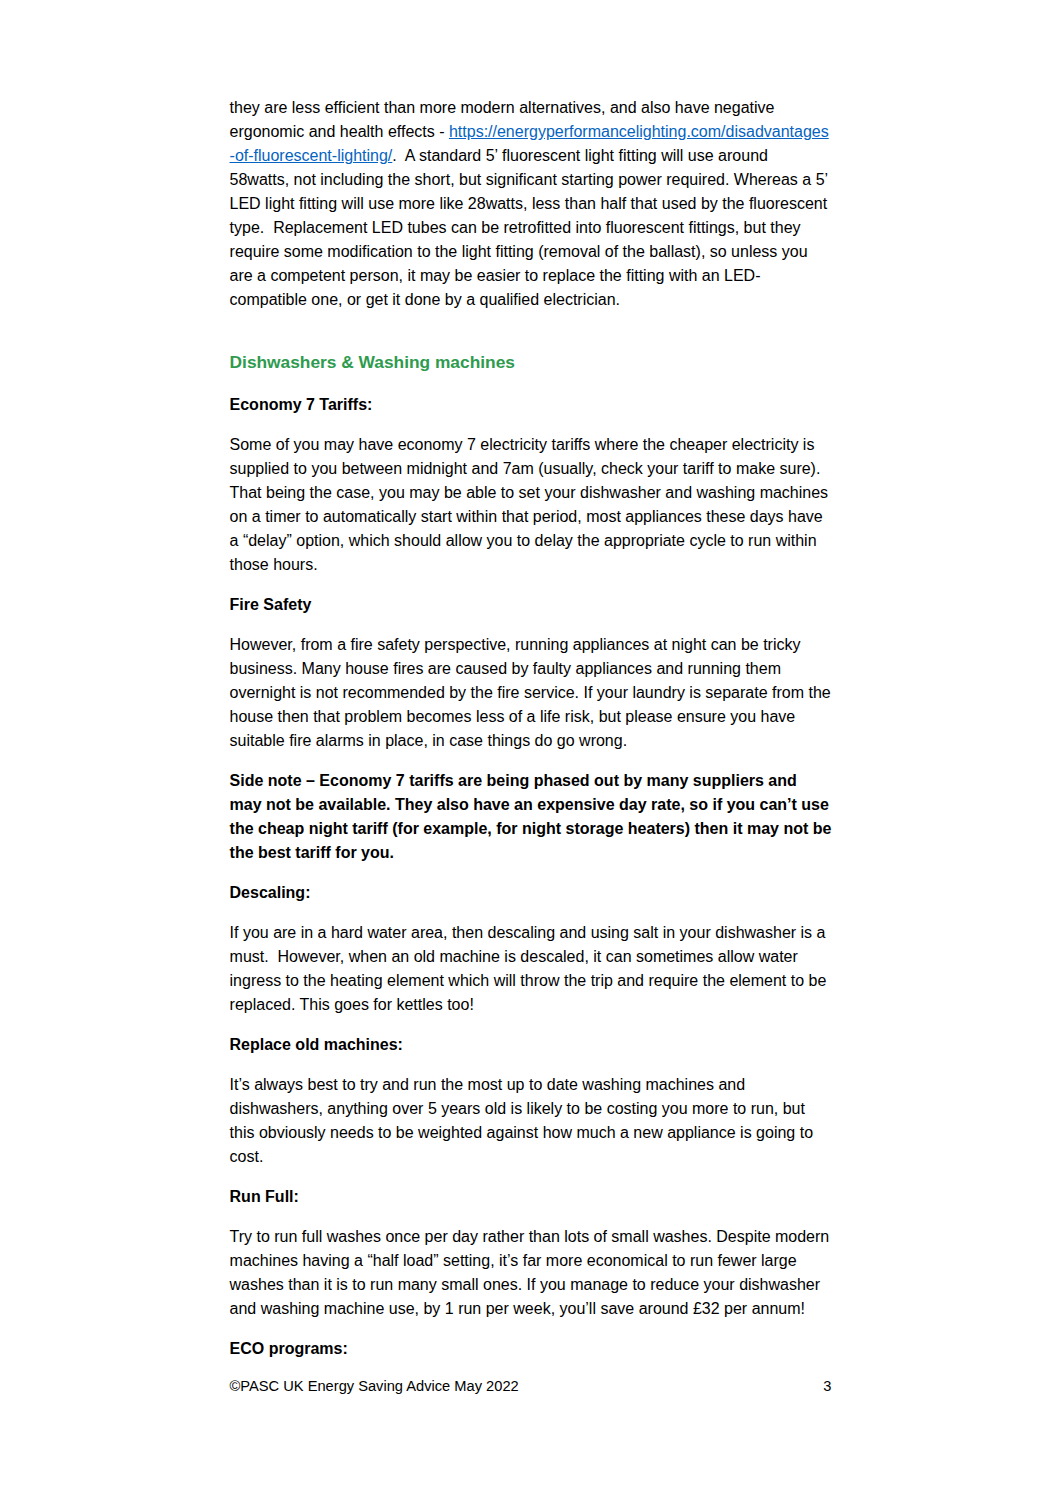they are less efficient than more modern alternatives, and also have negative ergonomic and health effects - https://energyperformancelighting.com/disadvantages-of-fluorescent-lighting/. A standard 5’ fluorescent light fitting will use around 58watts, not including the short, but significant starting power required. Whereas a 5’ LED light fitting will use more like 28watts, less than half that used by the fluorescent type. Replacement LED tubes can be retrofitted into fluorescent fittings, but they require some modification to the light fitting (removal of the ballast), so unless you are a competent person, it may be easier to replace the fitting with an LED-compatible one, or get it done by a qualified electrician.
Dishwashers & Washing machines
Economy 7 Tariffs:
Some of you may have economy 7 electricity tariffs where the cheaper electricity is supplied to you between midnight and 7am (usually, check your tariff to make sure). That being the case, you may be able to set your dishwasher and washing machines on a timer to automatically start within that period, most appliances these days have a “delay” option, which should allow you to delay the appropriate cycle to run within those hours.
Fire Safety
However, from a fire safety perspective, running appliances at night can be tricky business. Many house fires are caused by faulty appliances and running them overnight is not recommended by the fire service. If your laundry is separate from the house then that problem becomes less of a life risk, but please ensure you have suitable fire alarms in place, in case things do go wrong.
Side note – Economy 7 tariffs are being phased out by many suppliers and may not be available. They also have an expensive day rate, so if you can’t use the cheap night tariff (for example, for night storage heaters) then it may not be the best tariff for you.
Descaling:
If you are in a hard water area, then descaling and using salt in your dishwasher is a must. However, when an old machine is descaled, it can sometimes allow water ingress to the heating element which will throw the trip and require the element to be replaced. This goes for kettles too!
Replace old machines:
It’s always best to try and run the most up to date washing machines and dishwashers, anything over 5 years old is likely to be costing you more to run, but this obviously needs to be weighted against how much a new appliance is going to cost.
Run Full:
Try to run full washes once per day rather than lots of small washes. Despite modern machines having a “half load” setting, it’s far more economical to run fewer large washes than it is to run many small ones. If you manage to reduce your dishwasher and washing machine use, by 1 run per week, you’ll save around £32 per annum!
ECO programs:
©PASC UK Energy Saving Advice May 2022 3